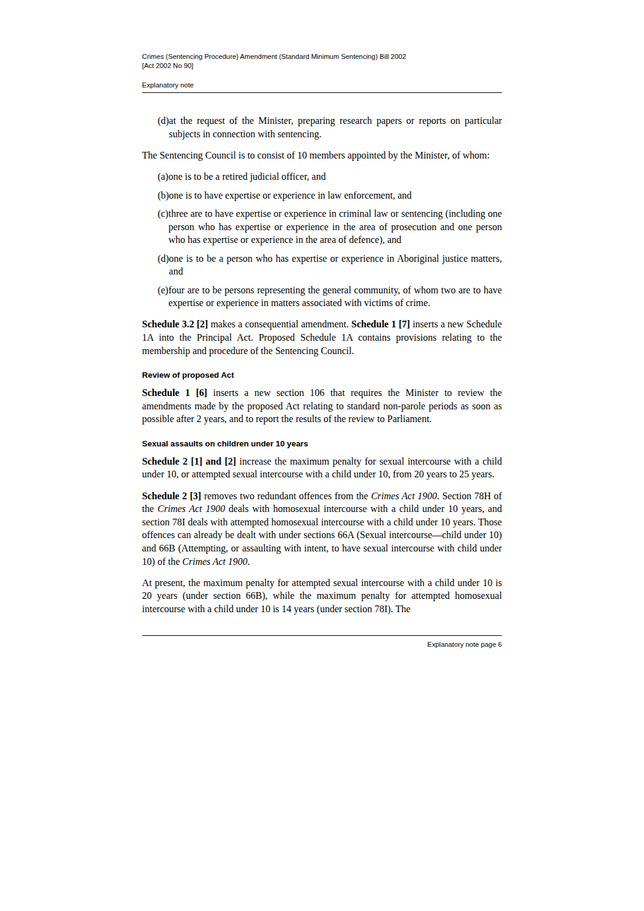Crimes (Sentencing Procedure) Amendment (Standard Minimum Sentencing) Bill 2002
[Act 2002 No 90]
Explanatory note
(d) at the request of the Minister, preparing research papers or reports on particular subjects in connection with sentencing.
The Sentencing Council is to consist of 10 members appointed by the Minister, of whom:
(a) one is to be a retired judicial officer, and
(b) one is to have expertise or experience in law enforcement, and
(c) three are to have expertise or experience in criminal law or sentencing (including one person who has expertise or experience in the area of prosecution and one person who has expertise or experience in the area of defence), and
(d) one is to be a person who has expertise or experience in Aboriginal justice matters, and
(e) four are to be persons representing the general community, of whom two are to have expertise or experience in matters associated with victims of crime.
Schedule 3.2 [2] makes a consequential amendment. Schedule 1 [7] inserts a new Schedule 1A into the Principal Act. Proposed Schedule 1A contains provisions relating to the membership and procedure of the Sentencing Council.
Review of proposed Act
Schedule 1 [6] inserts a new section 106 that requires the Minister to review the amendments made by the proposed Act relating to standard non-parole periods as soon as possible after 2 years, and to report the results of the review to Parliament.
Sexual assaults on children under 10 years
Schedule 2 [1] and [2] increase the maximum penalty for sexual intercourse with a child under 10, or attempted sexual intercourse with a child under 10, from 20 years to 25 years.
Schedule 2 [3] removes two redundant offences from the Crimes Act 1900. Section 78H of the Crimes Act 1900 deals with homosexual intercourse with a child under 10 years, and section 78I deals with attempted homosexual intercourse with a child under 10 years. Those offences can already be dealt with under sections 66A (Sexual intercourse—child under 10) and 66B (Attempting, or assaulting with intent, to have sexual intercourse with child under 10) of the Crimes Act 1900.
At present, the maximum penalty for attempted sexual intercourse with a child under 10 is 20 years (under section 66B), while the maximum penalty for attempted homosexual intercourse with a child under 10 is 14 years (under section 78I). The
Explanatory note page 6